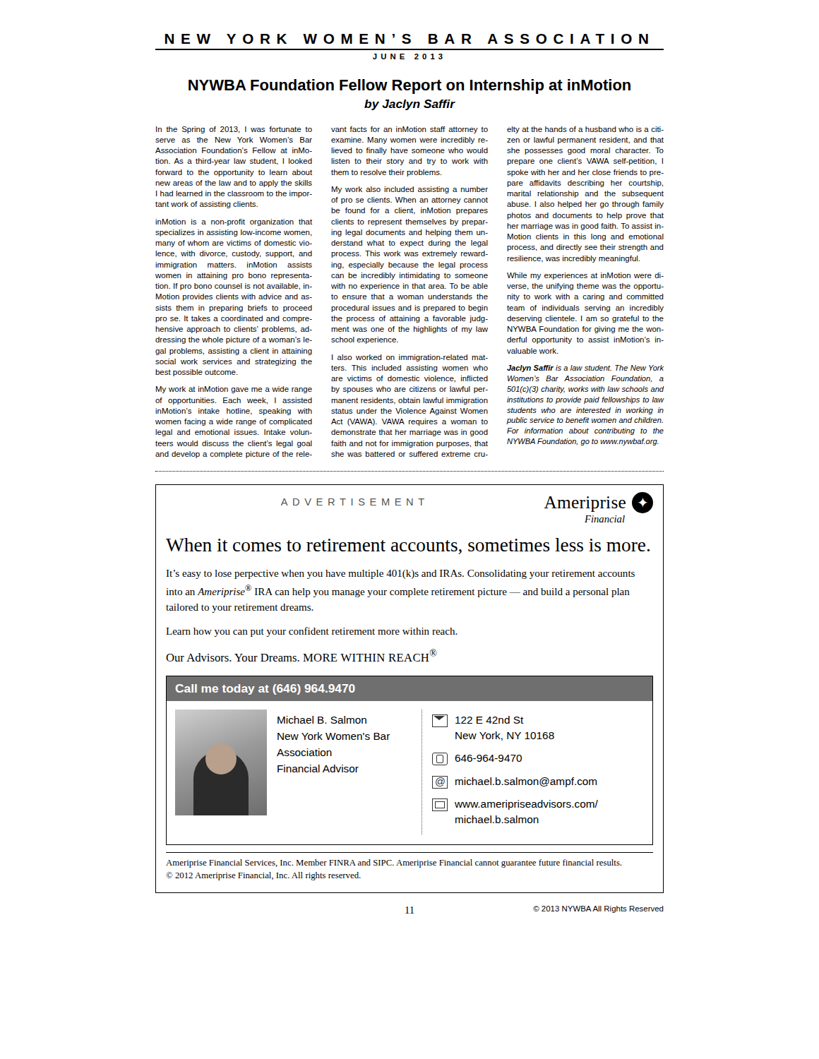NEW YORK WOMEN’S BAR ASSOCIATION
JUNE 2013
NYWBA Foundation Fellow Report on Internship at inMotion
by Jaclyn Saffir
In the Spring of 2013, I was fortunate to serve as the New York Women’s Bar Association Foundation’s Fellow at inMotion. As a third-year law student, I looked forward to the opportunity to learn about new areas of the law and to apply the skills I had learned in the classroom to the important work of assisting clients.
inMotion is a non-profit organization that specializes in assisting low-income women, many of whom are victims of domestic violence, with divorce, custody, support, and immigration matters. inMotion assists women in attaining pro bono representation. If pro bono counsel is not available, inMotion provides clients with advice and assists them in preparing briefs to proceed pro se. It takes a coordinated and comprehensive approach to clients’ problems, addressing the whole picture of a woman’s legal problems, assisting a client in attaining social work services and strategizing the best possible outcome.
My work at inMotion gave me a wide range of opportunities. Each week, I assisted inMotion’s intake hotline, speaking with women facing a wide range of complicated legal and emotional issues. Intake volunteers would discuss the client’s legal goal and develop a complete picture of the relevant facts for an inMotion staff attorney to examine. Many women were incredibly relieved to finally have someone who would listen to their story and try to work with them to resolve their problems.
My work also included assisting a number of pro se clients. When an attorney cannot be found for a client, inMotion prepares clients to represent themselves by preparing legal documents and helping them understand what to expect during the legal process. This work was extremely rewarding, especially because the legal process can be incredibly intimidating to someone with no experience in that area. To be able to ensure that a woman understands the procedural issues and is prepared to begin the process of attaining a favorable judgment was one of the highlights of my law school experience.
I also worked on immigration-related matters. This included assisting women who are victims of domestic violence, inflicted by spouses who are citizens or lawful permanent residents, obtain lawful immigration status under the Violence Against Women Act (VAWA). VAWA requires a woman to demonstrate that her marriage was in good faith and not for immigration purposes, that she was battered or suffered extreme cruelty at the hands of a husband who is a citizen or lawful permanent resident, and that she possesses good moral character. To prepare one client’s VAWA self-petition, I spoke with her and her close friends to prepare affidavits describing her courtship, marital relationship and the subsequent abuse. I also helped her go through family photos and documents to help prove that her marriage was in good faith. To assist inMotion clients in this long and emotional process, and directly see their strength and resilience, was incredibly meaningful.
While my experiences at inMotion were diverse, the unifying theme was the opportunity to work with a caring and committed team of individuals serving an incredibly deserving clientele. I am so grateful to the NYWBA Foundation for giving me the wonderful opportunity to assist inMotion’s invaluable work.
Jaclyn Saffir is a law student. The New York Women’s Bar Association Foundation, a 501(c)(3) charity, works with law schools and institutions to provide paid fellowships to law students who are interested in working in public service to benefit women and children. For information about contributing to the NYWBA Foundation, go to www.nywbaf.org.
ADVERTISEMENT
Ameriprise ✦
Financial
When it comes to retirement accounts, sometimes less is more.
It’s easy to lose perpective when you have multiple 401(k)s and IRAs. Consolidating your retirement accounts into an Ameriprise® IRA can help you manage your complete retirement picture — and build a personal plan tailored to your retirement dreams.
Learn how you can put your confident retirement more within reach.
Our Advisors. Your Dreams. MORE WITHIN REACH®
Call me today at (646) 964.9470
Michael B. Salmon
New York Women's Bar Association
Financial Advisor
122 E 42nd St
New York, NY 10168
646-964-9470
michael.b.salmon@ampf.com
www.ameripriseadvisors.com/
michael.b.salmon
Ameriprise Financial Services, Inc. Member FINRA and SIPC. Ameriprise Financial cannot guarantee future financial results.
© 2012 Ameriprise Financial, Inc. All rights reserved.
11 © 2013 NYWBA All Rights Reserved